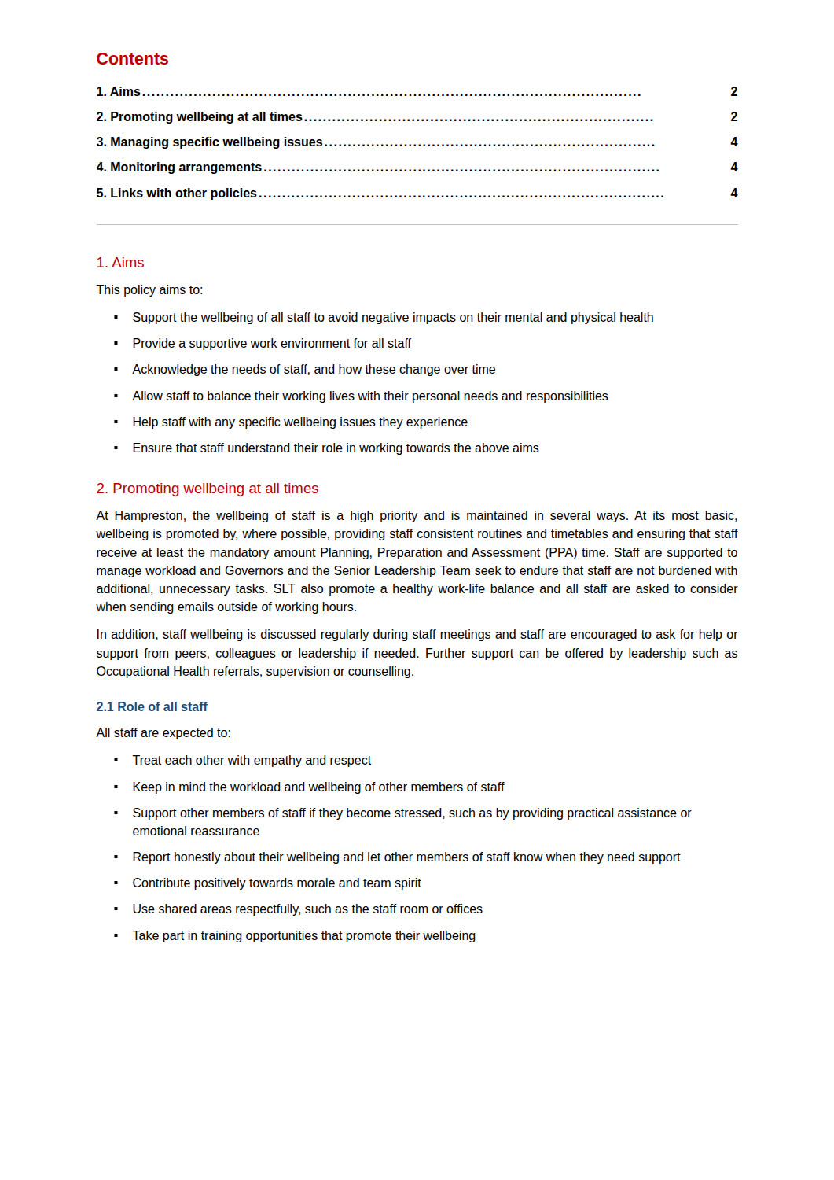Contents
1. Aims ........................................................................................................... 2
2. Promoting wellbeing at all times ........................................................................... 2
3. Managing specific wellbeing issues ....................................................................... 4
4. Monitoring arrangements ..................................................................................... 4
5. Links with other policies ....................................................................................... 4
1. Aims
This policy aims to:
Support the wellbeing of all staff to avoid negative impacts on their mental and physical health
Provide a supportive work environment for all staff
Acknowledge the needs of staff, and how these change over time
Allow staff to balance their working lives with their personal needs and responsibilities
Help staff with any specific wellbeing issues they experience
Ensure that staff understand their role in working towards the above aims
2. Promoting wellbeing at all times
At Hampreston, the wellbeing of staff is a high priority and is maintained in several ways. At its most basic, wellbeing is promoted by, where possible, providing staff consistent routines and timetables and ensuring that staff receive at least the mandatory amount Planning, Preparation and Assessment (PPA) time. Staff are supported to manage workload and Governors and the Senior Leadership Team seek to endure that staff are not burdened with additional, unnecessary tasks. SLT also promote a healthy work-life balance and all staff are asked to consider when sending emails outside of working hours.
In addition, staff wellbeing is discussed regularly during staff meetings and staff are encouraged to ask for help or support from peers, colleagues or leadership if needed. Further support can be offered by leadership such as Occupational Health referrals, supervision or counselling.
2.1 Role of all staff
All staff are expected to:
Treat each other with empathy and respect
Keep in mind the workload and wellbeing of other members of staff
Support other members of staff if they become stressed, such as by providing practical assistance or emotional reassurance
Report honestly about their wellbeing and let other members of staff know when they need support
Contribute positively towards morale and team spirit
Use shared areas respectfully, such as the staff room or offices
Take part in training opportunities that promote their wellbeing